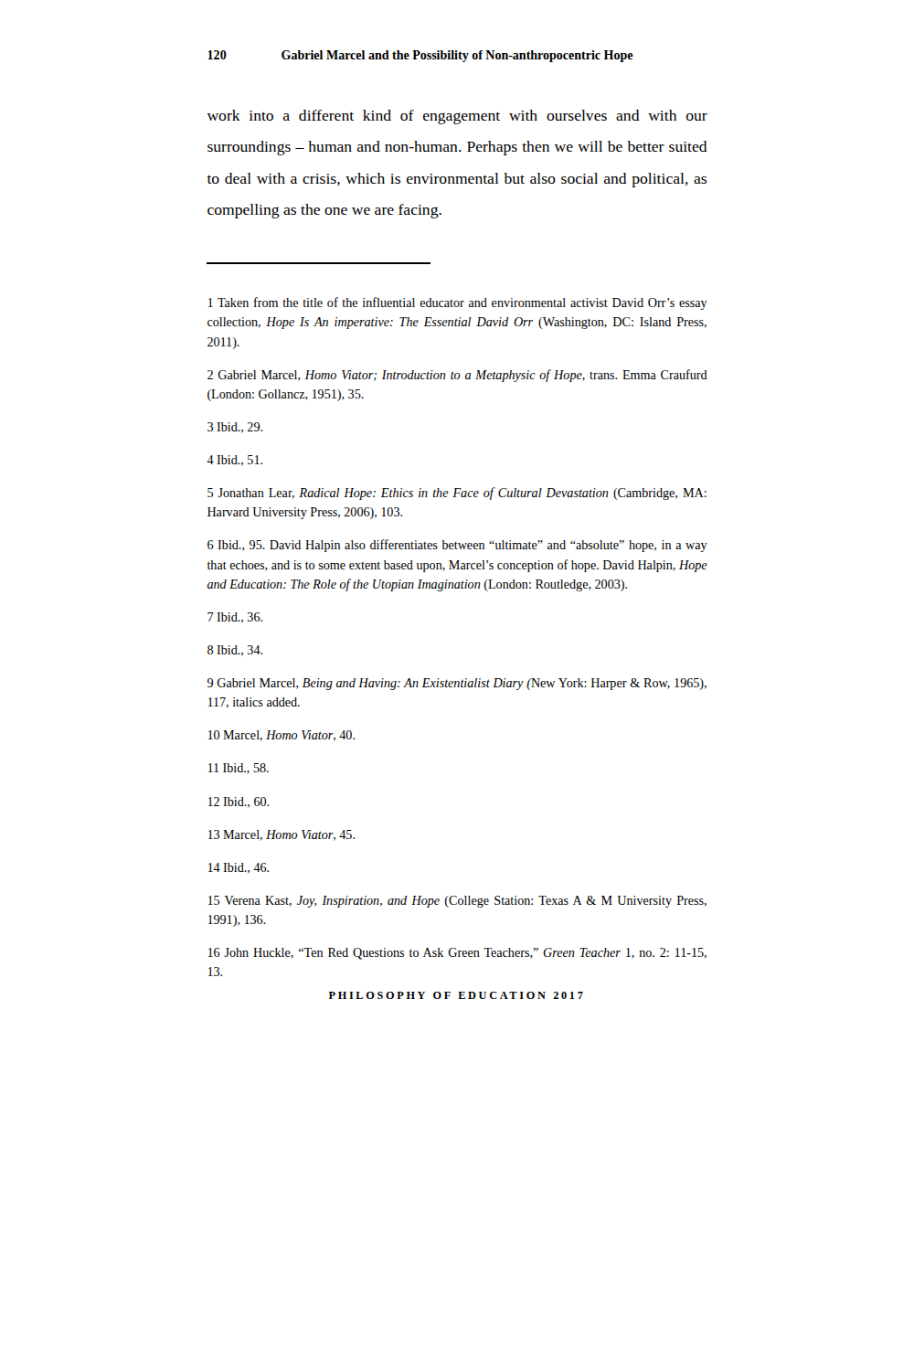120 Gabriel Marcel and the Possibility of Non-anthropocentric Hope
work into a different kind of engagement with ourselves and with our surroundings – human and non-human. Perhaps then we will be better suited to deal with a crisis, which is environmental but also social and political, as compelling as the one we are facing.
1 Taken from the title of the influential educator and environmental activist David Orr’s essay collection, Hope Is An imperative: The Essential David Orr (Washington, DC: Island Press, 2011).
2 Gabriel Marcel, Homo Viator; Introduction to a Metaphysic of Hope, trans. Emma Craufurd (London: Gollancz, 1951), 35.
3 Ibid., 29.
4 Ibid., 51.
5 Jonathan Lear, Radical Hope: Ethics in the Face of Cultural Devastation (Cambridge, MA: Harvard University Press, 2006), 103.
6 Ibid., 95. David Halpin also differentiates between “ultimate” and “absolute” hope, in a way that echoes, and is to some extent based upon, Marcel’s conception of hope. David Halpin, Hope and Education: The Role of the Utopian Imagination (London: Routledge, 2003).
7 Ibid., 36.
8 Ibid., 34.
9 Gabriel Marcel, Being and Having: An Existentialist Diary (New York: Harper & Row, 1965), 117, italics added.
10 Marcel, Homo Viator, 40.
11 Ibid., 58.
12 Ibid., 60.
13 Marcel, Homo Viator, 45.
14 Ibid., 46.
15 Verena Kast, Joy, Inspiration, and Hope (College Station: Texas A & M University Press, 1991), 136.
16 John Huckle, “Ten Red Questions to Ask Green Teachers,” Green Teacher 1, no. 2: 11-15, 13.
PHILOSOPHY OF EDUCATION 2017